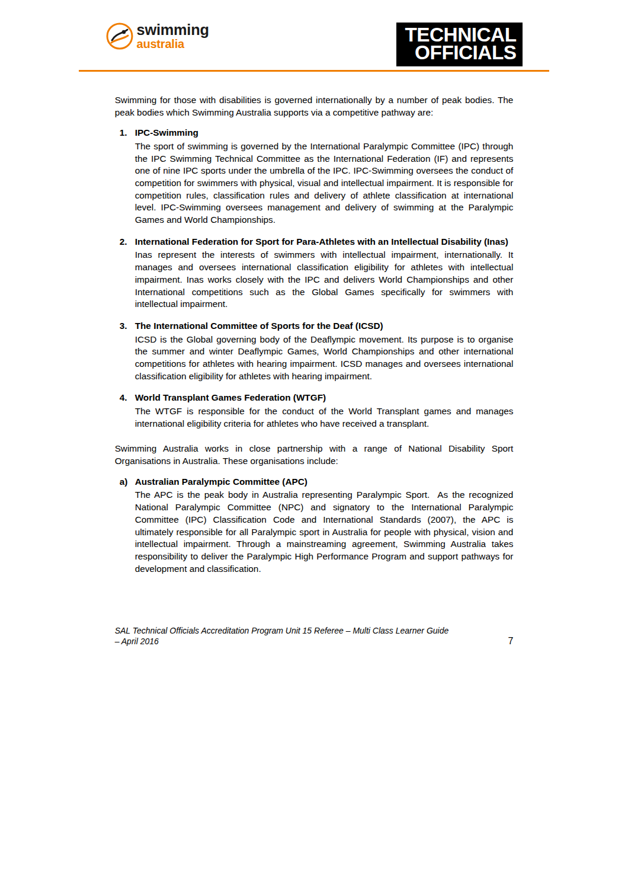swimming australia
TECHNICAL OFFICIALS
Swimming for those with disabilities is governed internationally by a number of peak bodies. The peak bodies which Swimming Australia supports via a competitive pathway are:
IPC-Swimming The sport of swimming is governed by the International Paralympic Committee (IPC) through the IPC Swimming Technical Committee as the International Federation (IF) and represents one of nine IPC sports under the umbrella of the IPC. IPC-Swimming oversees the conduct of competition for swimmers with physical, visual and intellectual impairment. It is responsible for competition rules, classification rules and delivery of athlete classification at international level. IPC-Swimming oversees management and delivery of swimming at the Paralympic Games and World Championships.
International Federation for Sport for Para-Athletes with an Intellectual Disability (Inas) Inas represent the interests of swimmers with intellectual impairment, internationally. It manages and oversees international classification eligibility for athletes with intellectual impairment. Inas works closely with the IPC and delivers World Championships and other International competitions such as the Global Games specifically for swimmers with intellectual impairment.
The International Committee of Sports for the Deaf (ICSD) ICSD is the Global governing body of the Deaflympic movement. Its purpose is to organise the summer and winter Deaflympic Games, World Championships and other international competitions for athletes with hearing impairment. ICSD manages and oversees international classification eligibility for athletes with hearing impairment.
World Transplant Games Federation (WTGF) The WTGF is responsible for the conduct of the World Transplant games and manages international eligibility criteria for athletes who have received a transplant.
Swimming Australia works in close partnership with a range of National Disability Sport Organisations in Australia. These organisations include:
Australian Paralympic Committee (APC) The APC is the peak body in Australia representing Paralympic Sport. As the recognized National Paralympic Committee (NPC) and signatory to the International Paralympic Committee (IPC) Classification Code and International Standards (2007), the APC is ultimately responsible for all Paralympic sport in Australia for people with physical, vision and intellectual impairment. Through a mainstreaming agreement, Swimming Australia takes responsibility to deliver the Paralympic High Performance Program and support pathways for development and classification.
SAL Technical Officials Accreditation Program Unit 15 Referee – Multi Class Learner Guide – April 2016
7